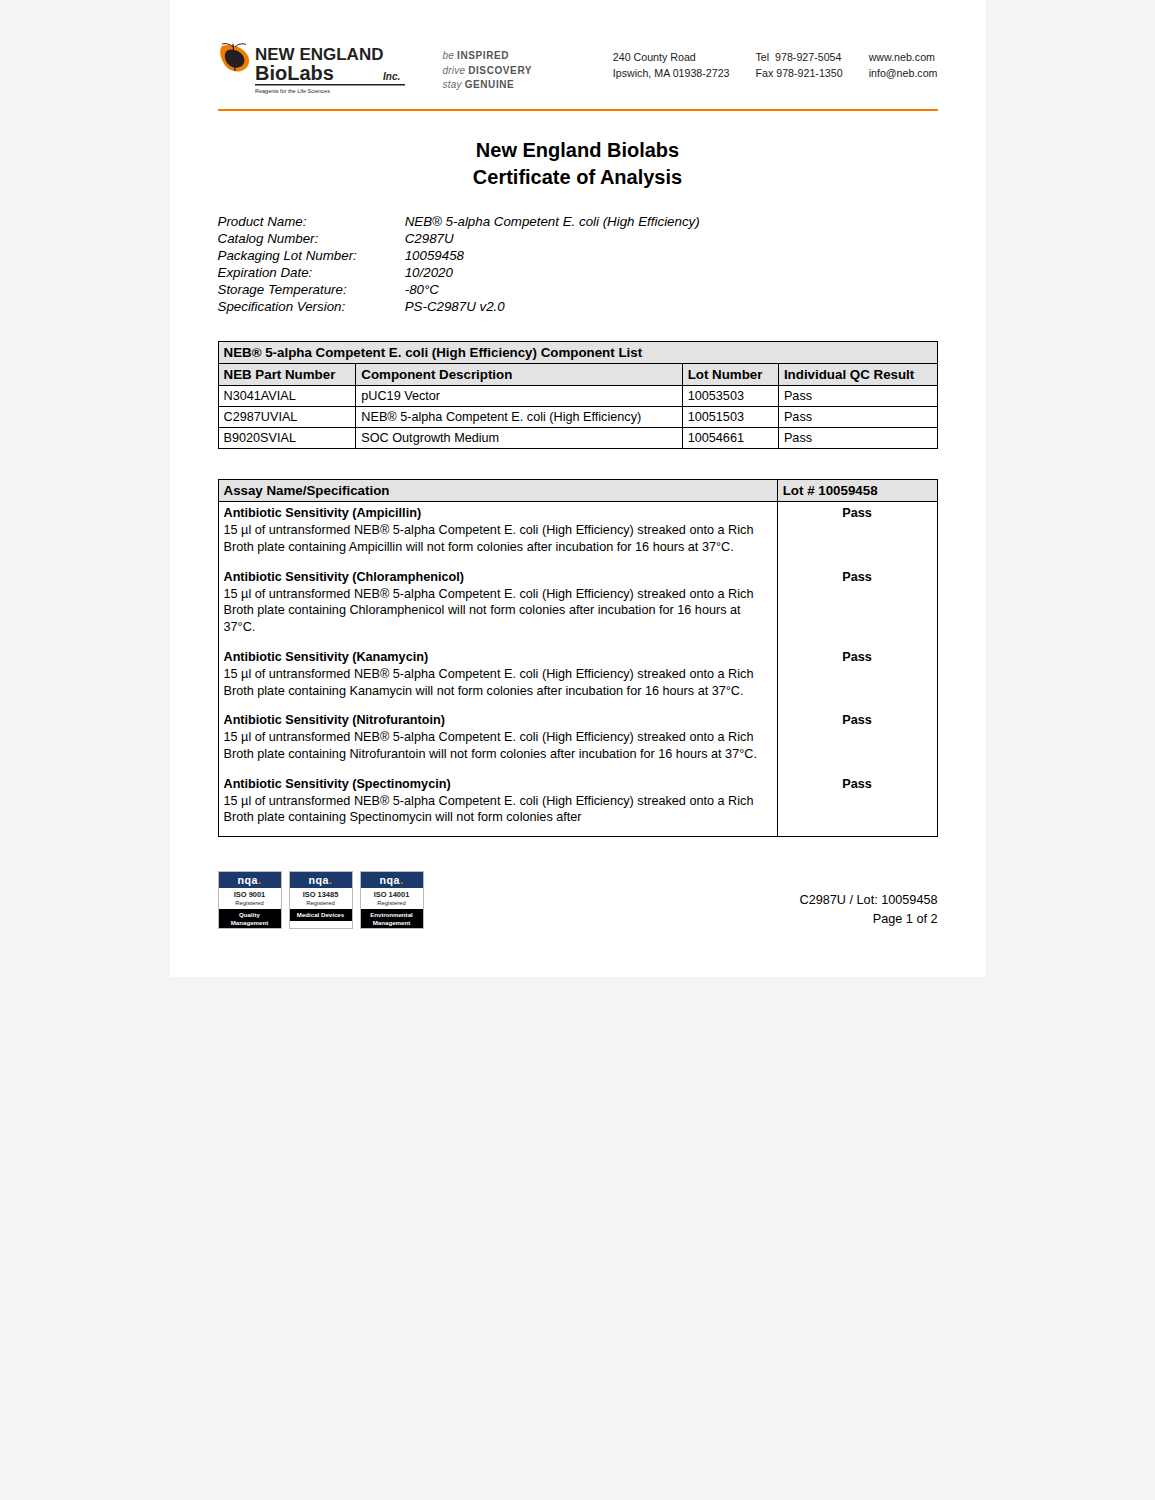be INSPIRED
drive DISCOVERY
stay GENUINE
240 County Road
Ipswich, MA 01938-2723
Tel 978-927-5054
Fax 978-921-1350
www.neb.com
info@neb.com
New England Biolabs
Certificate of Analysis
| Product Name: | NEB® 5-alpha Competent E. coli (High Efficiency) |
| Catalog Number: | C2987U |
| Packaging Lot Number: | 10059458 |
| Expiration Date: | 10/2020 |
| Storage Temperature: | -80°C |
| Specification Version: | PS-C2987U v2.0 |
| NEB® 5-alpha Competent E. coli (High Efficiency) Component List |
| --- |
| NEB Part Number | Component Description | Lot Number | Individual QC Result |
| N3041AVIAL | pUC19 Vector | 10053503 | Pass |
| C2987UVIAL | NEB® 5-alpha Competent E. coli (High Efficiency) | 10051503 | Pass |
| B9020SVIAL | SOC Outgrowth Medium | 10054661 | Pass |
| Assay Name/Specification | Lot # 10059458 |
| --- | --- |
| Antibiotic Sensitivity (Ampicillin) 15 µl of untransformed NEB® 5-alpha Competent E. coli (High Efficiency) streaked onto a Rich Broth plate containing Ampicillin will not form colonies after incubation for 16 hours at 37°C. | Pass |
| Antibiotic Sensitivity (Chloramphenicol) 15 µl of untransformed NEB® 5-alpha Competent E. coli (High Efficiency) streaked onto a Rich Broth plate containing Chloramphenicol will not form colonies after incubation for 16 hours at 37°C. | Pass |
| Antibiotic Sensitivity (Kanamycin) 15 µl of untransformed NEB® 5-alpha Competent E. coli (High Efficiency) streaked onto a Rich Broth plate containing Kanamycin will not form colonies after incubation for 16 hours at 37°C. | Pass |
| Antibiotic Sensitivity (Nitrofurantoin) 15 µl of untransformed NEB® 5-alpha Competent E. coli (High Efficiency) streaked onto a Rich Broth plate containing Nitrofurantoin will not form colonies after incubation for 16 hours at 37°C. | Pass |
| Antibiotic Sensitivity (Spectinomycin) 15 µl of untransformed NEB® 5-alpha Competent E. coli (High Efficiency) streaked onto a Rich Broth plate containing Spectinomycin will not form colonies after | Pass |
nqa.
ISO 9001
Registered
Quality
Management
nqa.
ISO 13485
Registered
Medical Devices
nqa.
ISO 14001
Registered
Environmental
Management
C2987U / Lot: 10059458
Page 1 of 2